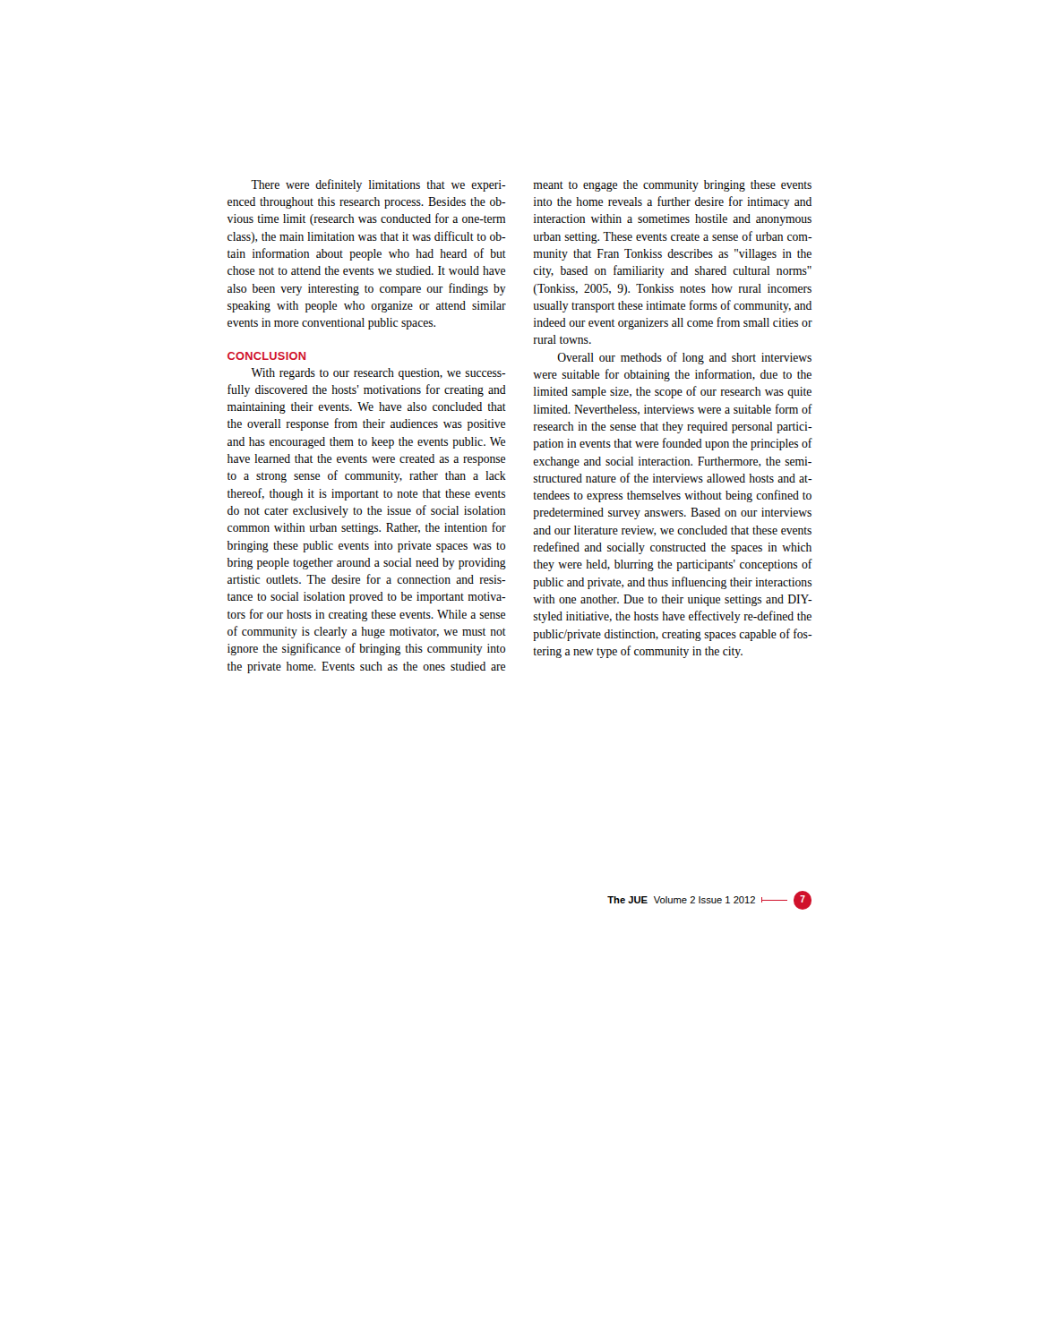There were definitely limitations that we experienced throughout this research process. Besides the obvious time limit (research was conducted for a one-term class), the main limitation was that it was difficult to obtain information about people who had heard of but chose not to attend the events we studied. It would have also been very interesting to compare our findings by speaking with people who organize or attend similar events in more conventional public spaces.
CONCLUSION
With regards to our research question, we successfully discovered the hosts' motivations for creating and maintaining their events. We have also concluded that the overall response from their audiences was positive and has encouraged them to keep the events public. We have learned that the events were created as a response to a strong sense of community, rather than a lack thereof, though it is important to note that these events do not cater exclusively to the issue of social isolation common within urban settings. Rather, the intention for bringing these public events into private spaces was to bring people together around a social need by providing artistic outlets. The desire for a connection and resistance to social isolation proved to be important motivators for our hosts in creating these events. While a sense of community is clearly a huge motivator, we must not ignore the significance of bringing this community into the private home. Events such as the ones studied are meant to engage the community bringing these events into the home reveals a further desire for intimacy and interaction within a sometimes hostile and anonymous urban setting. These events create a sense of urban community that Fran Tonkiss describes as "villages in the city, based on familiarity and shared cultural norms" (Tonkiss, 2005, 9). Tonkiss notes how rural incomers usually transport these intimate forms of community, and indeed our event organizers all come from small cities or rural towns.
Overall our methods of long and short interviews were suitable for obtaining the information, due to the limited sample size, the scope of our research was quite limited. Nevertheless, interviews were a suitable form of research in the sense that they required personal participation in events that were founded upon the principles of exchange and social interaction. Furthermore, the semi-structured nature of the interviews allowed hosts and attendees to express themselves without being confined to predetermined survey answers. Based on our interviews and our literature review, we concluded that these events redefined and socially constructed the spaces in which they were held, blurring the participants' conceptions of public and private, and thus influencing their interactions with one another. Due to their unique settings and DIY-styled initiative, the hosts have effectively re-defined the public/private distinction, creating spaces capable of fostering a new type of community in the city.
The JUE Volume 2 Issue 1 2012 7